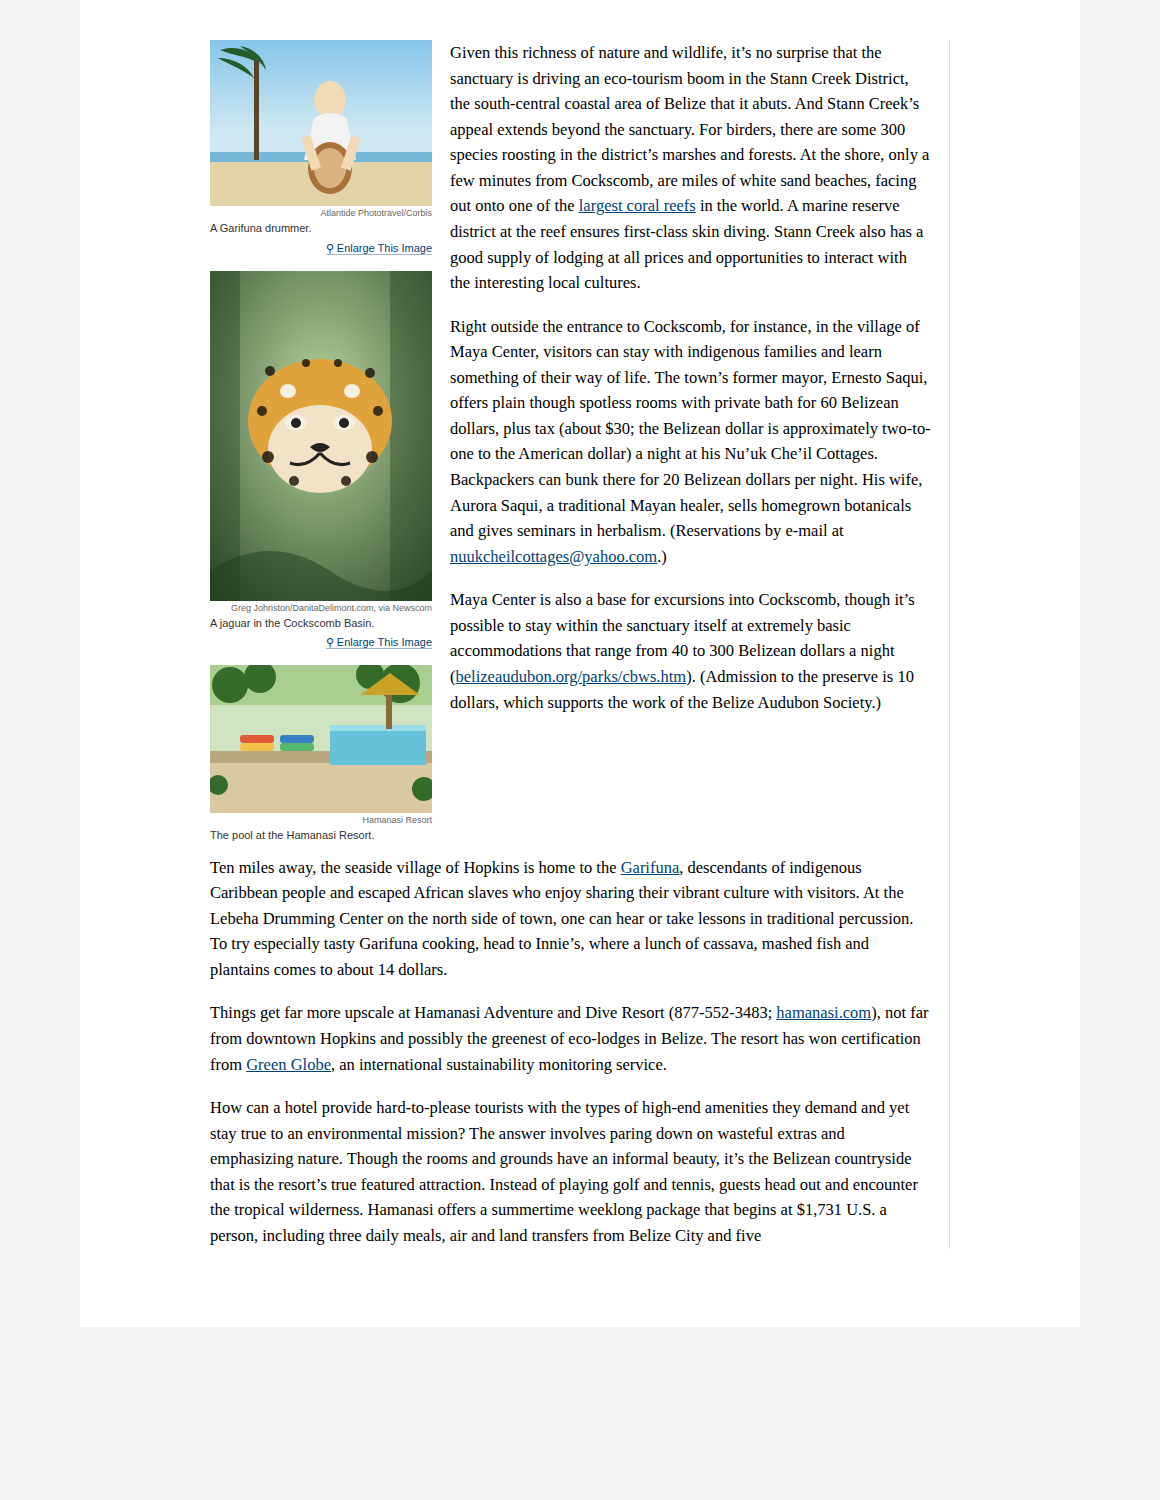Atlantide Phototravel/Corbis
A Garifuna drummer.
⚲Enlarge This Image
Greg Johnston/DanitaDelimont.com, via Newscom
A jaguar in the Cockscomb Basin.
⚲Enlarge This Image
Hamanasi Resort
The pool at the Hamanasi Resort.
Given this richness of nature and wildlife, it’s no surprise that the sanctuary is driving an eco-tourism boom in the Stann Creek District, the south-central coastal area of Belize that it abuts. And Stann Creek’s appeal extends beyond the sanctuary. For birders, there are some 300 species roosting in the district’s marshes and forests. At the shore, only a few minutes from Cockscomb, are miles of white sand beaches, facing out onto one of the largest coral reefs in the world. A marine reserve district at the reef ensures first-class skin diving. Stann Creek also has a good supply of lodging at all prices and opportunities to interact with the interesting local cultures.
Right outside the entrance to Cockscomb, for instance, in the village of Maya Center, visitors can stay with indigenous families and learn something of their way of life. The town’s former mayor, Ernesto Saqui, offers plain though spotless rooms with private bath for 60 Belizean dollars, plus tax (about $30; the Belizean dollar is approximately two-to-one to the American dollar) a night at his Nu’uk Che’il Cottages. Backpackers can bunk there for 20 Belizean dollars per night. His wife, Aurora Saqui, a traditional Mayan healer, sells homegrown botanicals and gives seminars in herbalism. (Reservations by e-mail at nuukcheilcottages@yahoo.com.)
Maya Center is also a base for excursions into Cockscomb, though it’s possible to stay within the sanctuary itself at extremely basic accommodations that range from 40 to 300 Belizean dollars a night (belizeaudubon.org/parks/cbws.htm). (Admission to the preserve is 10 dollars, which supports the work of the Belize Audubon Society.)
Ten miles away, the seaside village of Hopkins is home to the Garifuna, descendants of indigenous Caribbean people and escaped African slaves who enjoy sharing their vibrant culture with visitors. At the Lebeha Drumming Center on the north side of town, one can hear or take lessons in traditional percussion. To try especially tasty Garifuna cooking, head to Innie’s, where a lunch of cassava, mashed fish and plantains comes to about 14 dollars.
Things get far more upscale at Hamanasi Adventure and Dive Resort (877-552-3483; hamanasi.com), not far from downtown Hopkins and possibly the greenest of eco-lodges in Belize. The resort has won certification from Green Globe, an international sustainability monitoring service.
How can a hotel provide hard-to-please tourists with the types of high-end amenities they demand and yet stay true to an environmental mission? The answer involves paring down on wasteful extras and emphasizing nature. Though the rooms and grounds have an informal beauty, it’s the Belizean countryside that is the resort’s true featured attraction. Instead of playing golf and tennis, guests head out and encounter the tropical wilderness. Hamanasi offers a summertime weeklong package that begins at $1,731 U.S. a person, including three daily meals, air and land transfers from Belize City and five